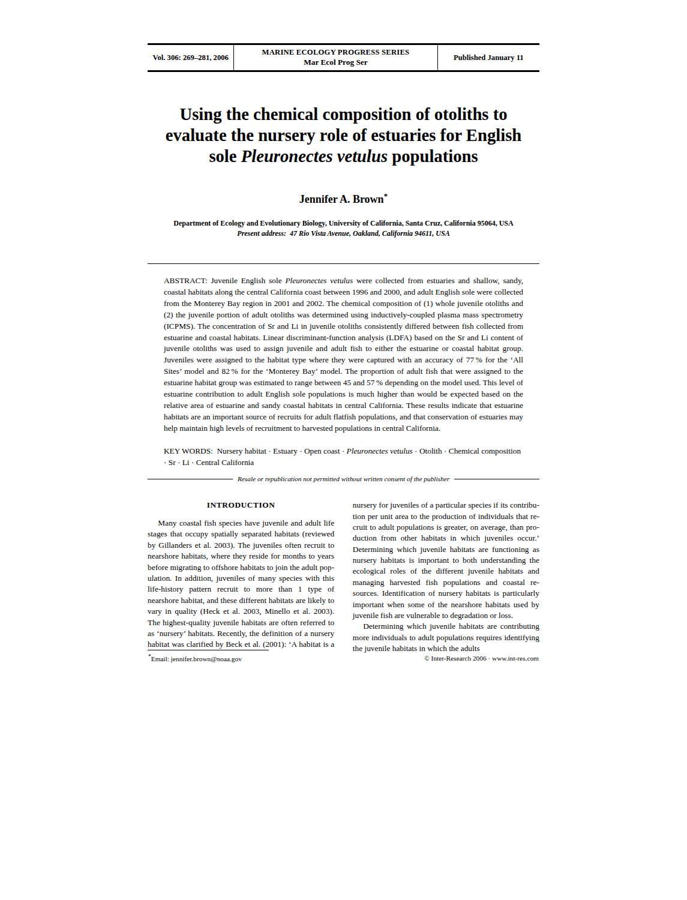| Vol. 306: 269–281, 2006 | MARINE ECOLOGY PROGRESS SERIES Mar Ecol Prog Ser | Published January 11 |
Using the chemical composition of otoliths to evaluate the nursery role of estuaries for English sole Pleuronectes vetulus populations
Jennifer A. Brown*
Department of Ecology and Evolutionary Biology, University of California, Santa Cruz, California 95064, USA
Present address: 47 Rio Vista Avenue, Oakland, California 94611, USA
ABSTRACT: Juvenile English sole Pleuronectes vetulus were collected from estuaries and shallow, sandy, coastal habitats along the central California coast between 1996 and 2000, and adult English sole were collected from the Monterey Bay region in 2001 and 2002. The chemical composition of (1) whole juvenile otoliths and (2) the juvenile portion of adult otoliths was determined using inductively-coupled plasma mass spectrometry (ICPMS). The concentration of Sr and Li in juvenile otoliths consistently differed between fish collected from estuarine and coastal habitats. Linear discriminant-function analysis (LDFA) based on the Sr and Li content of juvenile otoliths was used to assign juvenile and adult fish to either the estuarine or coastal habitat group. Juveniles were assigned to the habitat type where they were captured with an accuracy of 77 % for the ‘All Sites’ model and 82 % for the ‘Monterey Bay’ model. The proportion of adult fish that were assigned to the estuarine habitat group was estimated to range between 45 and 57 % depending on the model used. This level of estuarine contribution to adult English sole populations is much higher than would be expected based on the relative area of estuarine and sandy coastal habitats in central California. These results indicate that estuarine habitats are an important source of recruits for adult flatfish populations, and that conservation of estuaries may help maintain high levels of recruitment to harvested populations in central California.
KEY WORDS: Nursery habitat · Estuary · Open coast · Pleuronectes vetulus · Otolith · Chemical composition · Sr · Li · Central California
Resale or republication not permitted without written consent of the publisher
INTRODUCTION
Many coastal fish species have juvenile and adult life stages that occupy spatially separated habitats (reviewed by Gillanders et al. 2003). The juveniles often recruit to nearshore habitats, where they reside for months to years before migrating to offshore habitats to join the adult population. In addition, juveniles of many species with this life-history pattern recruit to more than 1 type of nearshore habitat, and these different habitats are likely to vary in quality (Heck et al. 2003, Minello et al. 2003). The highest-quality juvenile habitats are often referred to as ‘nursery’ habitats. Recently, the definition of a nursery habitat was clarified by Beck et al. (2001): ‘A habitat is a nursery for juveniles of a particular species if its contribution per unit area to the production of individuals that recruit to adult populations is greater, on average, than production from other habitats in which juveniles occur.’ Determining which juvenile habitats are functioning as nursery habitats is important to both understanding the ecological roles of the different juvenile habitats and managing harvested fish populations and coastal resources. Identification of nursery habitats is particularly important when some of the nearshore habitats used by juvenile fish are vulnerable to degradation or loss.
Determining which juvenile habitats are contributing more individuals to adult populations requires identifying the juvenile habitats in which the adults
| * Email: jennifer.brown@noaa.gov | © Inter-Research 2006 · www.int-res.com |